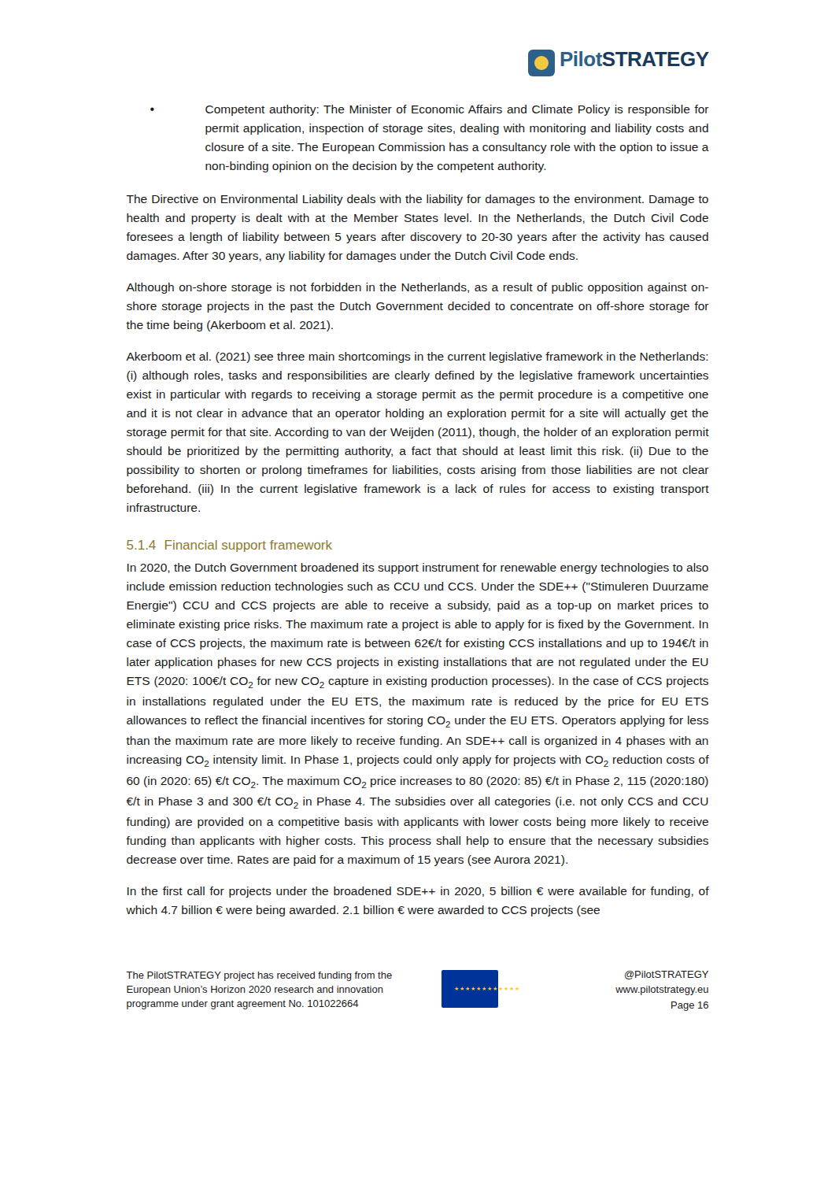Pilot STRATEGY
Competent authority: The Minister of Economic Affairs and Climate Policy is responsible for permit application, inspection of storage sites, dealing with monitoring and liability costs and closure of a site. The European Commission has a consultancy role with the option to issue a non-binding opinion on the decision by the competent authority.
The Directive on Environmental Liability deals with the liability for damages to the environment. Damage to health and property is dealt with at the Member States level. In the Netherlands, the Dutch Civil Code foresees a length of liability between 5 years after discovery to 20-30 years after the activity has caused damages. After 30 years, any liability for damages under the Dutch Civil Code ends.
Although on-shore storage is not forbidden in the Netherlands, as a result of public opposition against on-shore storage projects in the past the Dutch Government decided to concentrate on off-shore storage for the time being (Akerboom et al. 2021).
Akerboom et al. (2021) see three main shortcomings in the current legislative framework in the Netherlands: (i) although roles, tasks and responsibilities are clearly defined by the legislative framework uncertainties exist in particular with regards to receiving a storage permit as the permit procedure is a competitive one and it is not clear in advance that an operator holding an exploration permit for a site will actually get the storage permit for that site. According to van der Weijden (2011), though, the holder of an exploration permit should be prioritized by the permitting authority, a fact that should at least limit this risk. (ii) Due to the possibility to shorten or prolong timeframes for liabilities, costs arising from those liabilities are not clear beforehand. (iii) In the current legislative framework is a lack of rules for access to existing transport infrastructure.
5.1.4 Financial support framework
In 2020, the Dutch Government broadened its support instrument for renewable energy technologies to also include emission reduction technologies such as CCU und CCS. Under the SDE++ ("Stimuleren Duurzame Energie") CCU and CCS projects are able to receive a subsidy, paid as a top-up on market prices to eliminate existing price risks. The maximum rate a project is able to apply for is fixed by the Government. In case of CCS projects, the maximum rate is between 62€/t for existing CCS installations and up to 194€/t in later application phases for new CCS projects in existing installations that are not regulated under the EU ETS (2020: 100€/t CO2 for new CO2 capture in existing production processes). In the case of CCS projects in installations regulated under the EU ETS, the maximum rate is reduced by the price for EU ETS allowances to reflect the financial incentives for storing CO2 under the EU ETS. Operators applying for less than the maximum rate are more likely to receive funding. An SDE++ call is organized in 4 phases with an increasing CO2 intensity limit. In Phase 1, projects could only apply for projects with CO2 reduction costs of 60 (in 2020: 65) €/t CO2. The maximum CO2 price increases to 80 (2020: 85) €/t in Phase 2, 115 (2020:180) €/t in Phase 3 and 300 €/t CO2 in Phase 4. The subsidies over all categories (i.e. not only CCS and CCU funding) are provided on a competitive basis with applicants with lower costs being more likely to receive funding than applicants with higher costs. This process shall help to ensure that the necessary subsidies decrease over time. Rates are paid for a maximum of 15 years (see Aurora 2021).
In the first call for projects under the broadened SDE++ in 2020, 5 billion € were available for funding, of which 4.7 billion € were being awarded. 2.1 billion € were awarded to CCS projects (see
The PilotSTRATEGY project has received funding from the European Union’s Horizon 2020 research and innovation programme under grant agreement No. 101022664
@PilotSTRATEGY
www.pilotstrategy.eu
Page 16